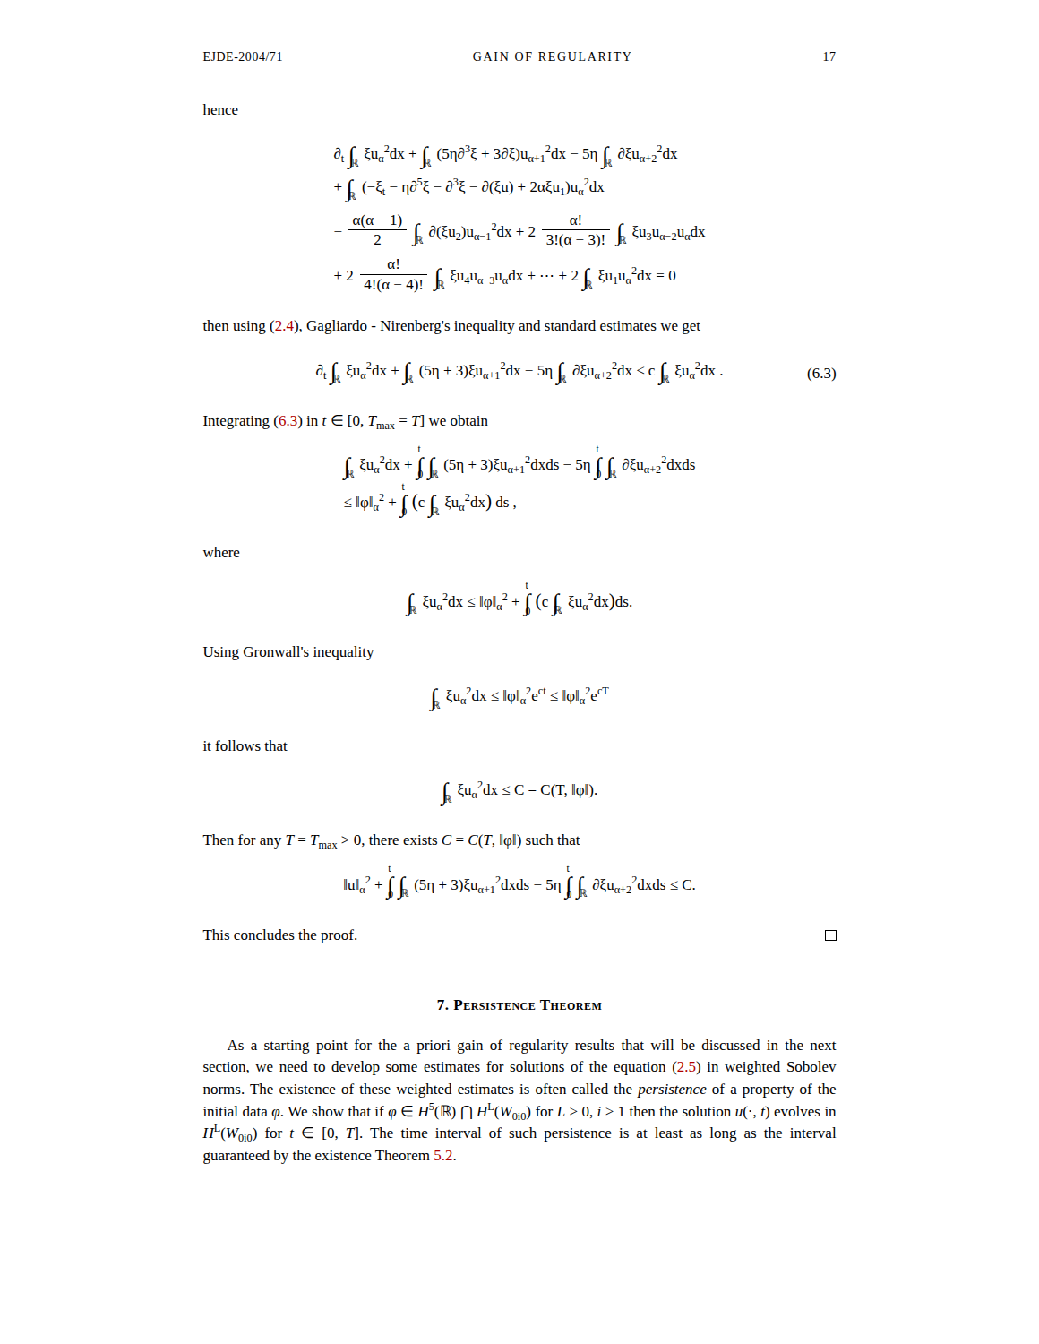EJDE-2004/71 GAIN OF REGULARITY 17
hence
∂t ∫ℝ ξuα2dx + ∫ℝ (5η∂3ξ + 3∂ξ)uα+12dx − 5η ∫ℝ ∂ξuα+22dx + ∫ℝ (−ξt − η∂5ξ − ∂3ξ − ∂(ξu) + 2αξu1)uα2dx − α(α − 1) 2 ∫ℝ ∂(ξu2)uα−12dx + 2 α!3!(α − 3)! ∫ℝ ξu3uα−2uαdx + 2 α!4!(α − 4)! ∫ℝ ξu4uα−3uαdx + ⋯ + 2 ∫ℝ ξu1uα2dx = 0
then using (2.4), Gagliardo - Nirenberg's inequality and standard estimates we get
∂t ∫ℝ ξuα2dx + ∫ℝ (5η + 3)ξuα+12dx − 5η ∫ℝ ∂ξuα+22dx ≤ c ∫ℝ ξuα2dx . (6.3)
Integrating (6.3) in t ∈ [0, Tmax = T] we obtain
∫ℝ ξuα2dx + ∫t 0 ∫ℝ (5η + 3)ξuα+12dxds − 5η ∫t 0 ∫ℝ ∂ξuα+22dxds ≤ ‖φ‖α2 + ∫t 0 (c ∫ℝ ξuα2dx) ds ,
where
∫ℝ ξuα2dx ≤ ‖φ‖α2 + ∫t 0 (c ∫ℝ ξuα2dx) ds.
Using Gronwall's inequality
∫ℝ ξuα2dx ≤ ‖φ‖α2ect ≤ ‖φ‖α2ecT
it follows that
∫ℝ ξuα2dx ≤ C = C(T, ‖φ‖).
Then for any T = Tmax > 0, there exists C = C(T, ‖φ‖) such that
‖u‖α2 + ∫t 0 ∫ℝ (5η + 3)ξuα+12dxds − 5η ∫t 0 ∫ℝ ∂ξuα+22dxds ≤ C.
This concludes the proof.
7. Persistence Theorem
As a starting point for the a priori gain of regularity results that will be discussed in the next section, we need to develop some estimates for solutions of the equation (2.5) in weighted Sobolev norms. The existence of these weighted estimates is often called the persistence of a property of the initial data φ. We show that if φ ∈ H5(ℝ) ⋂ HL(W0i0) for L ≥ 0, i ≥ 1 then the solution u(·, t) evolves in HL(W0i0) for t ∈ [0, T]. The time interval of such persistence is at least as long as the interval guaranteed by the existence Theorem 5.2.